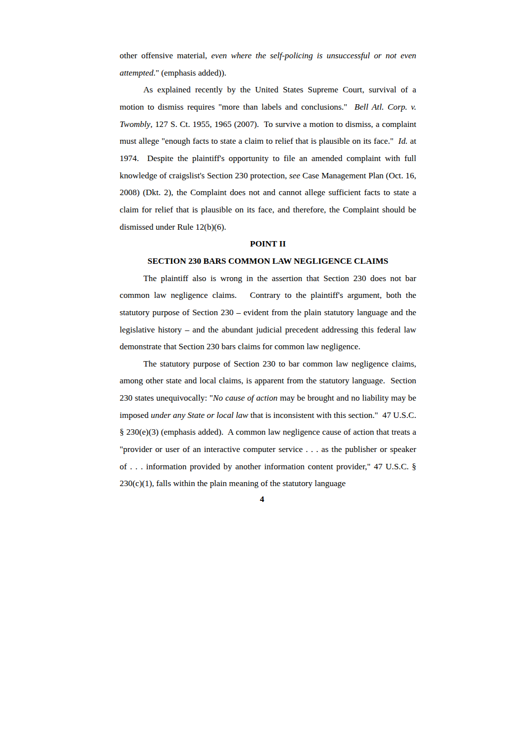other offensive material, even where the self-policing is unsuccessful or not even attempted." (emphasis added)).
As explained recently by the United States Supreme Court, survival of a motion to dismiss requires "more than labels and conclusions." Bell Atl. Corp. v. Twombly, 127 S. Ct. 1955, 1965 (2007). To survive a motion to dismiss, a complaint must allege "enough facts to state a claim to relief that is plausible on its face." Id. at 1974. Despite the plaintiff's opportunity to file an amended complaint with full knowledge of craigslist's Section 230 protection, see Case Management Plan (Oct. 16, 2008) (Dkt. 2), the Complaint does not and cannot allege sufficient facts to state a claim for relief that is plausible on its face, and therefore, the Complaint should be dismissed under Rule 12(b)(6).
POINT II
SECTION 230 BARS COMMON LAW NEGLIGENCE CLAIMS
The plaintiff also is wrong in the assertion that Section 230 does not bar common law negligence claims. Contrary to the plaintiff's argument, both the statutory purpose of Section 230 – evident from the plain statutory language and the legislative history – and the abundant judicial precedent addressing this federal law demonstrate that Section 230 bars claims for common law negligence.
The statutory purpose of Section 230 to bar common law negligence claims, among other state and local claims, is apparent from the statutory language. Section 230 states unequivocally: "No cause of action may be brought and no liability may be imposed under any State or local law that is inconsistent with this section." 47 U.S.C. § 230(e)(3) (emphasis added). A common law negligence cause of action that treats a "provider or user of an interactive computer service . . . as the publisher or speaker of . . . information provided by another information content provider," 47 U.S.C. § 230(c)(1), falls within the plain meaning of the statutory language
4